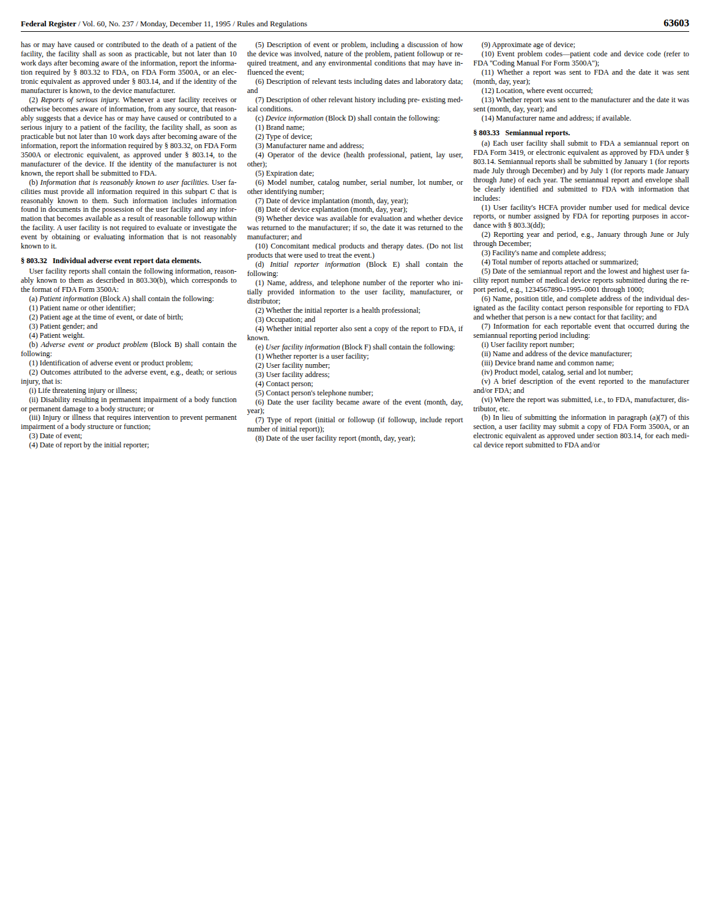Federal Register / Vol. 60, No. 237 / Monday, December 11, 1995 / Rules and Regulations
63603
has or may have caused or contributed to the death of a patient of the facility, the facility shall as soon as practicable, but not later than 10 work days after becoming aware of the information, report the information required by § 803.32 to FDA, on FDA Form 3500A, or an electronic equivalent as approved under § 803.14, and if the identity of the manufacturer is known, to the device manufacturer.
(2) Reports of serious injury. Whenever a user facility receives or otherwise becomes aware of information, from any source, that reasonably suggests that a device has or may have caused or contributed to a serious injury to a patient of the facility, the facility shall, as soon as practicable but not later than 10 work days after becoming aware of the information, report the information required by § 803.32, on FDA Form 3500A or electronic equivalent, as approved under § 803.14, to the manufacturer of the device. If the identity of the manufacturer is not known, the report shall be submitted to FDA.
(b) Information that is reasonably known to user facilities. User facilities must provide all information required in this subpart C that is reasonably known to them. Such information includes information found in documents in the possession of the user facility and any information that becomes available as a result of reasonable followup within the facility. A user facility is not required to evaluate or investigate the event by obtaining or evaluating information that is not reasonably known to it.
§ 803.32 Individual adverse event report data elements.
User facility reports shall contain the following information, reasonably known to them as described in 803.30(b), which corresponds to the format of FDA Form 3500A:
(a) Patient information (Block A) shall contain the following:
(1) Patient name or other identifier;
(2) Patient age at the time of event, or date of birth;
(3) Patient gender; and
(4) Patient weight.
(b) Adverse event or product problem (Block B) shall contain the following:
(1) Identification of adverse event or product problem;
(2) Outcomes attributed to the adverse event, e.g., death; or serious injury, that is:
(i) Life threatening injury or illness;
(ii) Disability resulting in permanent impairment of a body function or permanent damage to a body structure; or
(iii) Injury or illness that requires intervention to prevent permanent impairment of a body structure or function;
(3) Date of event;
(4) Date of report by the initial reporter;
(5) Description of event or problem, including a discussion of how the device was involved, nature of the problem, patient followup or required treatment, and any environmental conditions that may have influenced the event;
(6) Description of relevant tests including dates and laboratory data; and
(7) Description of other relevant history including pre- existing medical conditions.
(c) Device information (Block D) shall contain the following:
(1) Brand name;
(2) Type of device;
(3) Manufacturer name and address;
(4) Operator of the device (health professional, patient, lay user, other);
(5) Expiration date;
(6) Model number, catalog number, serial number, lot number, or other identifying number;
(7) Date of device implantation (month, day, year);
(8) Date of device explantation (month, day, year);
(9) Whether device was available for evaluation and whether device was returned to the manufacturer; if so, the date it was returned to the manufacturer; and
(10) Concomitant medical products and therapy dates. (Do not list products that were used to treat the event.)
(d) Initial reporter information (Block E) shall contain the following:
(1) Name, address, and telephone number of the reporter who initially provided information to the user facility, manufacturer, or distributor;
(2) Whether the initial reporter is a health professional;
(3) Occupation; and
(4) Whether initial reporter also sent a copy of the report to FDA, if known.
(e) User facility information (Block F) shall contain the following:
(1) Whether reporter is a user facility;
(2) User facility number;
(3) User facility address;
(4) Contact person;
(5) Contact person's telephone number;
(6) Date the user facility became aware of the event (month, day, year);
(7) Type of report (initial or followup (if followup, include report number of initial report));
(8) Date of the user facility report (month, day, year);
(9) Approximate age of device;
(10) Event problem codes—patient code and device code (refer to FDA ''Coding Manual For Form 3500A'');
(11) Whether a report was sent to FDA and the date it was sent (month, day, year);
(12) Location, where event occurred;
(13) Whether report was sent to the manufacturer and the date it was sent (month, day, year); and
(14) Manufacturer name and address; if available.
§ 803.33 Semiannual reports.
(a) Each user facility shall submit to FDA a semiannual report on FDA Form 3419, or electronic equivalent as approved by FDA under § 803.14. Semiannual reports shall be submitted by January 1 (for reports made July through December) and by July 1 (for reports made January through June) of each year. The semiannual report and envelope shall be clearly identified and submitted to FDA with information that includes:
(1) User facility's HCFA provider number used for medical device reports, or number assigned by FDA for reporting purposes in accordance with § 803.3(dd);
(2) Reporting year and period, e.g., January through June or July through December;
(3) Facility's name and complete address;
(4) Total number of reports attached or summarized;
(5) Date of the semiannual report and the lowest and highest user facility report number of medical device reports submitted during the report period, e.g., 1234567890–1995–0001 through 1000;
(6) Name, position title, and complete address of the individual designated as the facility contact person responsible for reporting to FDA and whether that person is a new contact for that facility; and
(7) Information for each reportable event that occurred during the semiannual reporting period including:
(i) User facility report number;
(ii) Name and address of the device manufacturer;
(iii) Device brand name and common name;
(iv) Product model, catalog, serial and lot number;
(v) A brief description of the event reported to the manufacturer and/or FDA; and
(vi) Where the report was submitted, i.e., to FDA, manufacturer, distributor, etc.
(b) In lieu of submitting the information in paragraph (a)(7) of this section, a user facility may submit a copy of FDA Form 3500A, or an electronic equivalent as approved under section 803.14, for each medical device report submitted to FDA and/or